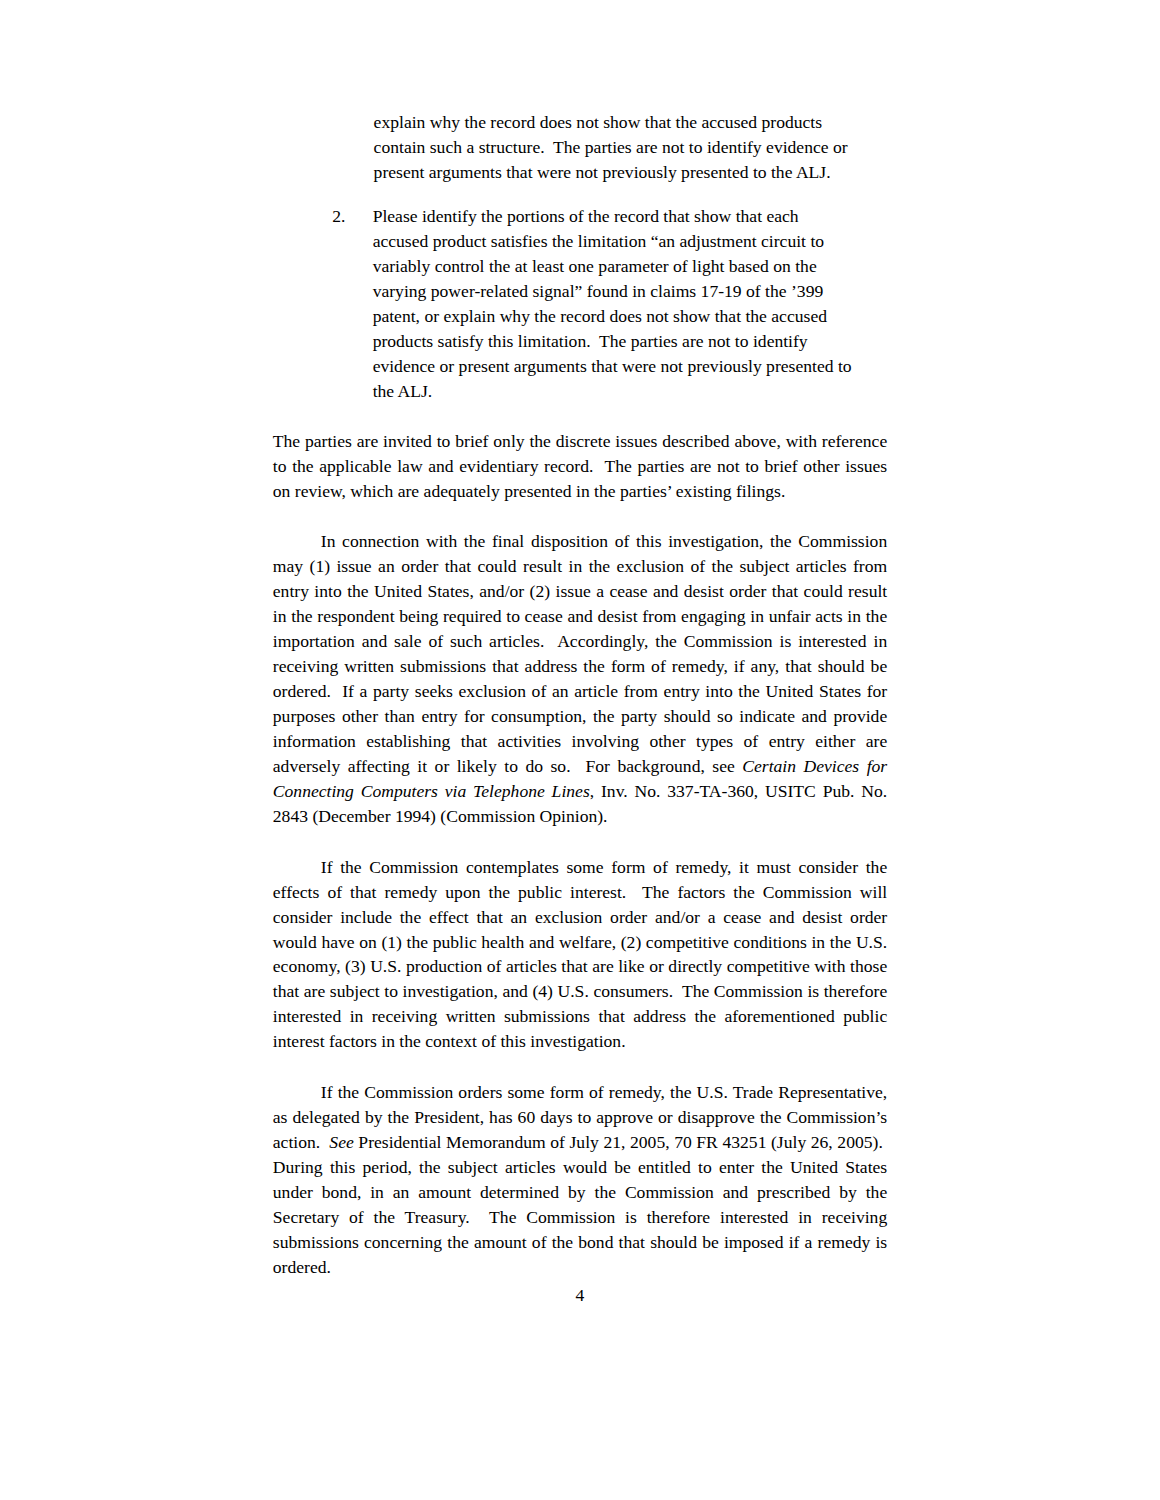explain why the record does not show that the accused products contain such a structure. The parties are not to identify evidence or present arguments that were not previously presented to the ALJ.
2.
Please identify the portions of the record that show that each accused product satisfies the limitation “an adjustment circuit to variably control the at least one parameter of light based on the varying power-related signal” found in claims 17-19 of the ’399 patent, or explain why the record does not show that the accused products satisfy this limitation. The parties are not to identify evidence or present arguments that were not previously presented to the ALJ.
The parties are invited to brief only the discrete issues described above, with reference to the applicable law and evidentiary record. The parties are not to brief other issues on review, which are adequately presented in the parties’ existing filings.
In connection with the final disposition of this investigation, the Commission may (1) issue an order that could result in the exclusion of the subject articles from entry into the United States, and/or (2) issue a cease and desist order that could result in the respondent being required to cease and desist from engaging in unfair acts in the importation and sale of such articles. Accordingly, the Commission is interested in receiving written submissions that address the form of remedy, if any, that should be ordered. If a party seeks exclusion of an article from entry into the United States for purposes other than entry for consumption, the party should so indicate and provide information establishing that activities involving other types of entry either are adversely affecting it or likely to do so. For background, see Certain Devices for Connecting Computers via Telephone Lines, Inv. No. 337-TA-360, USITC Pub. No. 2843 (December 1994) (Commission Opinion).
If the Commission contemplates some form of remedy, it must consider the effects of that remedy upon the public interest. The factors the Commission will consider include the effect that an exclusion order and/or a cease and desist order would have on (1) the public health and welfare, (2) competitive conditions in the U.S. economy, (3) U.S. production of articles that are like or directly competitive with those that are subject to investigation, and (4) U.S. consumers. The Commission is therefore interested in receiving written submissions that address the aforementioned public interest factors in the context of this investigation.
If the Commission orders some form of remedy, the U.S. Trade Representative, as delegated by the President, has 60 days to approve or disapprove the Commission’s action. See Presidential Memorandum of July 21, 2005, 70 FR 43251 (July 26, 2005). During this period, the subject articles would be entitled to enter the United States under bond, in an amount determined by the Commission and prescribed by the Secretary of the Treasury. The Commission is therefore interested in receiving submissions concerning the amount of the bond that should be imposed if a remedy is ordered.
4